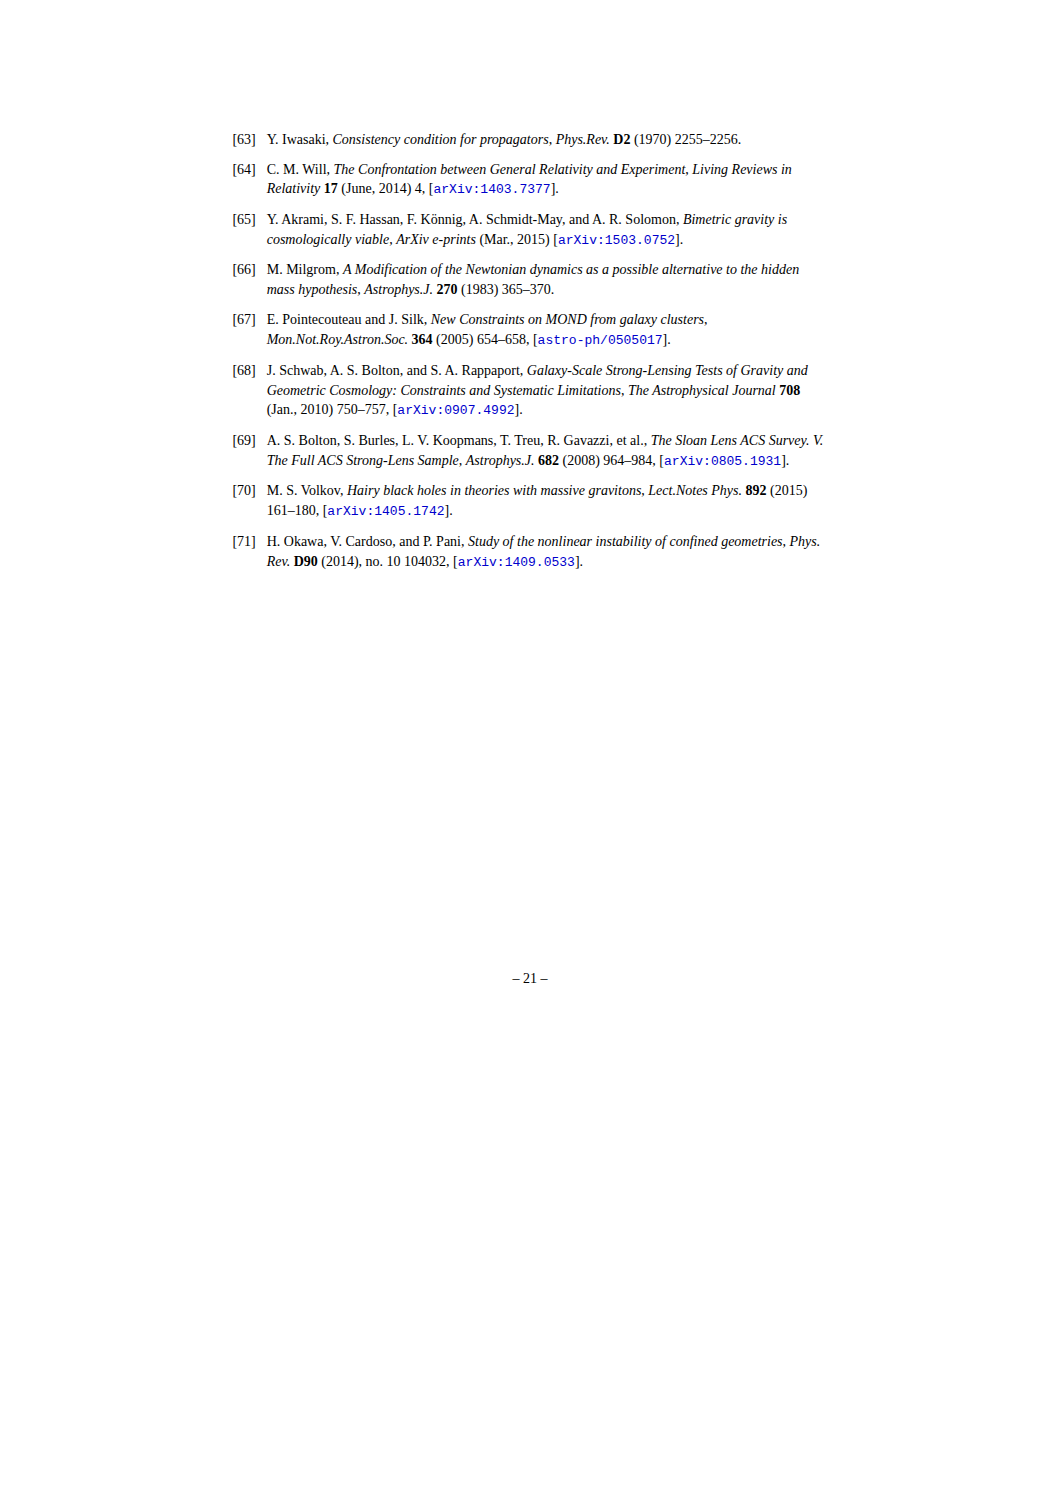[63] Y. Iwasaki, Consistency condition for propagators, Phys.Rev. D2 (1970) 2255–2256.
[64] C. M. Will, The Confrontation between General Relativity and Experiment, Living Reviews in Relativity 17 (June, 2014) 4, [arXiv:1403.7377].
[65] Y. Akrami, S. F. Hassan, F. Könnig, A. Schmidt-May, and A. R. Solomon, Bimetric gravity is cosmologically viable, ArXiv e-prints (Mar., 2015) [arXiv:1503.0752].
[66] M. Milgrom, A Modification of the Newtonian dynamics as a possible alternative to the hidden mass hypothesis, Astrophys.J. 270 (1983) 365–370.
[67] E. Pointecouteau and J. Silk, New Constraints on MOND from galaxy clusters, Mon.Not.Roy.Astron.Soc. 364 (2005) 654–658, [astro-ph/0505017].
[68] J. Schwab, A. S. Bolton, and S. A. Rappaport, Galaxy-Scale Strong-Lensing Tests of Gravity and Geometric Cosmology: Constraints and Systematic Limitations, The Astrophysical Journal 708 (Jan., 2010) 750–757, [arXiv:0907.4992].
[69] A. S. Bolton, S. Burles, L. V. Koopmans, T. Treu, R. Gavazzi, et al., The Sloan Lens ACS Survey. V. The Full ACS Strong-Lens Sample, Astrophys.J. 682 (2008) 964–984, [arXiv:0805.1931].
[70] M. S. Volkov, Hairy black holes in theories with massive gravitons, Lect.Notes Phys. 892 (2015) 161–180, [arXiv:1405.1742].
[71] H. Okawa, V. Cardoso, and P. Pani, Study of the nonlinear instability of confined geometries, Phys. Rev. D90 (2014), no. 10 104032, [arXiv:1409.0533].
– 21 –